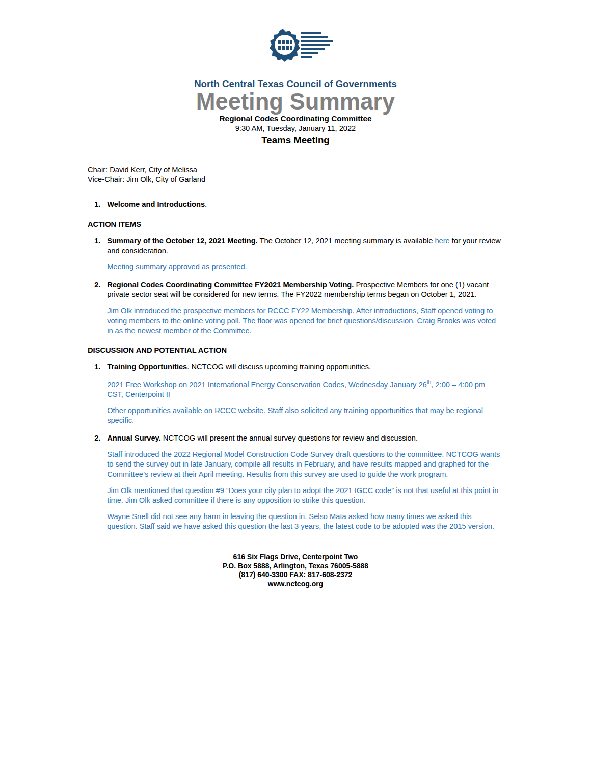North Central Texas Council of Governments
Meeting Summary
Regional Codes Coordinating Committee
9:30 AM, Tuesday, January 11, 2022
Teams Meeting
Chair: David Kerr, City of Melissa
Vice-Chair: Jim Olk, City of Garland
Welcome and Introductions.
ACTION ITEMS
Summary of the October 12, 2021 Meeting. The October 12, 2021 meeting summary is available here for your review and consideration.
Meeting summary approved as presented.
Regional Codes Coordinating Committee FY2021 Membership Voting. Prospective Members for one (1) vacant private sector seat will be considered for new terms. The FY2022 membership terms began on October 1, 2021.
Jim Olk introduced the prospective members for RCCC FY22 Membership. After introductions, Staff opened voting to voting members to the online voting poll. The floor was opened for brief questions/discussion. Craig Brooks was voted in as the newest member of the Committee.
DISCUSSION AND POTENTIAL ACTION
Training Opportunities. NCTCOG will discuss upcoming training opportunities.
2021 Free Workshop on 2021 International Energy Conservation Codes, Wednesday January 26th, 2:00 – 4:00 pm CST, Centerpoint II
Other opportunities available on RCCC website. Staff also solicited any training opportunities that may be regional specific.
Annual Survey. NCTCOG will present the annual survey questions for review and discussion.
Staff introduced the 2022 Regional Model Construction Code Survey draft questions to the committee. NCTCOG wants to send the survey out in late January, compile all results in February, and have results mapped and graphed for the Committee’s review at their April meeting. Results from this survey are used to guide the work program.
Jim Olk mentioned that question #9 “Does your city plan to adopt the 2021 IGCC code” is not that useful at this point in time. Jim Olk asked committee if there is any opposition to strike this question.
Wayne Snell did not see any harm in leaving the question in. Selso Mata asked how many times we asked this question. Staff said we have asked this question the last 3 years, the latest code to be adopted was the 2015 version.
616 Six Flags Drive, Centerpoint Two
P.O. Box 5888, Arlington, Texas 76005-5888
(817) 640-3300 FAX: 817-608-2372
www.nctcog.org